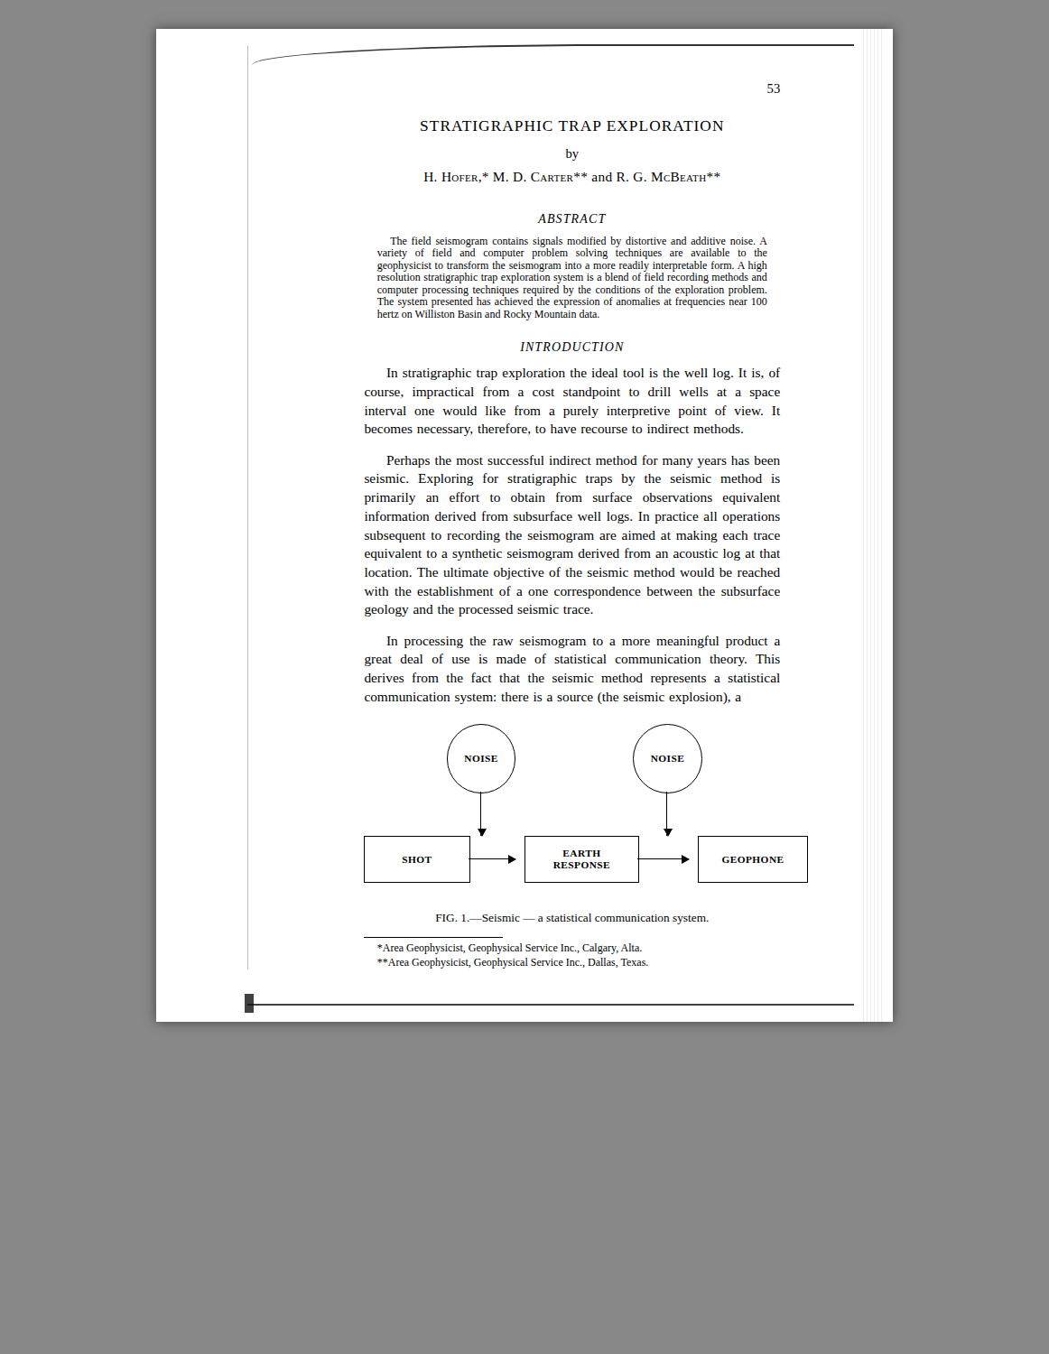53
STRATIGRAPHIC TRAP EXPLORATION
by
H. Hofer,* M. D. Carter** and R. G. McBeath**
ABSTRACT
The field seismogram contains signals modified by distortive and additive noise. A variety of field and computer problem solving techniques are available to the geophysicist to transform the seismogram into a more readily interpretable form. A high resolution stratigraphic trap exploration system is a blend of field recording methods and computer processing techniques required by the conditions of the exploration problem. The system presented has achieved the expression of anomalies at frequencies near 100 hertz on Williston Basin and Rocky Mountain data.
INTRODUCTION
In stratigraphic trap exploration the ideal tool is the well log. It is, of course, impractical from a cost standpoint to drill wells at a space interval one would like from a purely interpretive point of view. It becomes necessary, therefore, to have recourse to indirect methods.
Perhaps the most successful indirect method for many years has been seismic. Exploring for stratigraphic traps by the seismic method is primarily an effort to obtain from surface observations equivalent information derived from subsurface well logs. In practice all operations subsequent to recording the seismogram are aimed at making each trace equivalent to a synthetic seismogram derived from an acoustic log at that location. The ultimate objective of the seismic method would be reached with the establishment of a one correspondence between the subsurface geology and the processed seismic trace.
In processing the raw seismogram to a more meaningful product a great deal of use is made of statistical communication theory. This derives from the fact that the seismic method represents a statistical communication system: there is a source (the seismic explosion), a
NOISE
NOISE
SHOT
EARTH
RESPONSE
GEOPHONE
FIG. 1.—Seismic — a statistical communication system.
*Area Geophysicist, Geophysical Service Inc., Calgary, Alta.
**Area Geophysicist, Geophysical Service Inc., Dallas, Texas.